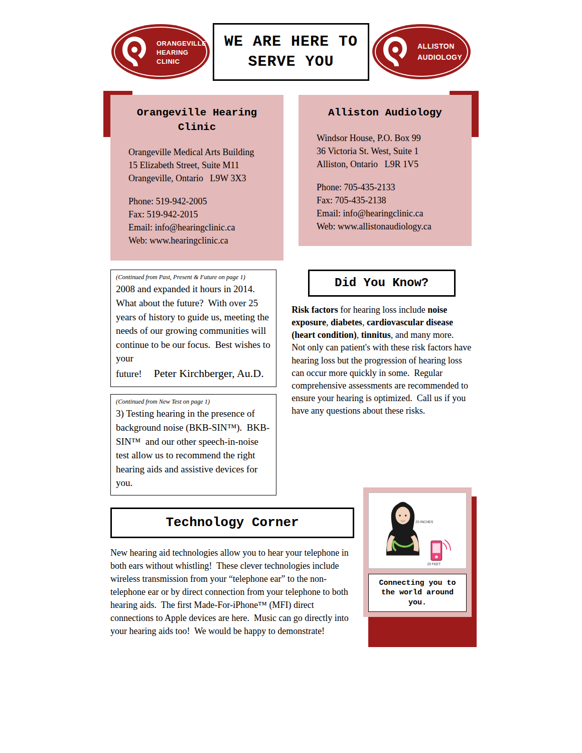ORANGEVILLE HEARING CLINIC
WE ARE HERE TO SERVE YOU
ALLISTON AUDIOLOGY
Orangeville Hearing Clinic
Orangeville Medical Arts Building
15 Elizabeth Street, Suite M11
Orangeville, Ontario L9W 3X3
Phone: 519-942-2005
Fax: 519-942-2015
Email: info@hearingclinic.ca
Web: www.hearingclinic.ca
Alliston Audiology
Windsor House, P.O. Box 99
36 Victoria St. West, Suite 1
Alliston, Ontario L9R 1V5
Phone: 705-435-2133
Fax: 705-435-2138
Email: info@hearingclinic.ca
Web: www.allistonaudiology.ca
(Continued from Past, Present & Future on page 1)
2008 and expanded it hours in 2014. What about the future? With over 25 years of history to guide us, meeting the needs of our growing communities will continue to be our focus. Best wishes to your future! Peter Kirchberger, Au.D.
(Continued from New Test on page 1)
3) Testing hearing in the presence of background noise (BKB-SIN™). BKB-SIN™ and our other speech-in-noise test allow us to recommend the right hearing aids and assistive devices for you.
Did You Know?
Risk factors for hearing loss include noise exposure, diabetes, cardiovascular disease (heart condition), tinnitus, and many more. Not only can patient's with these risk factors have hearing loss but the progression of hearing loss can occur more quickly in some. Regular comprehensive assessments are recommended to ensure your hearing is optimized. Call us if you have any questions about these risks.
Technology Corner
New hearing aid technologies allow you to hear your telephone in both ears without whistling! These clever technologies include wireless transmission from your “telephone ear” to the non-telephone ear or by direct connection from your telephone to both hearing aids. The first Made-For-iPhone™ (MFI) direct connections to Apple devices are here. Music can go directly into your hearing aids too! We would be happy to demonstrate!
20 INCHES 20 FEET
Connecting you to the world around you.